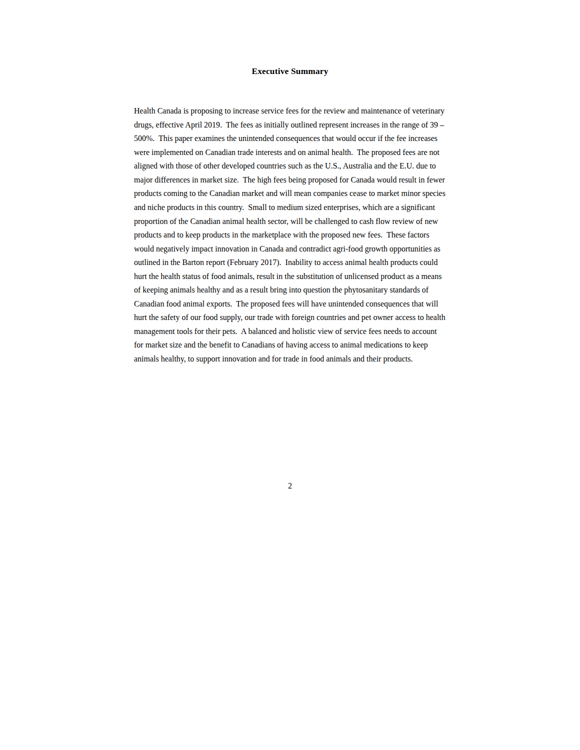Executive Summary
Health Canada is proposing to increase service fees for the review and maintenance of veterinary drugs, effective April 2019. The fees as initially outlined represent increases in the range of 39 – 500%. This paper examines the unintended consequences that would occur if the fee increases were implemented on Canadian trade interests and on animal health. The proposed fees are not aligned with those of other developed countries such as the U.S., Australia and the E.U. due to major differences in market size. The high fees being proposed for Canada would result in fewer products coming to the Canadian market and will mean companies cease to market minor species and niche products in this country. Small to medium sized enterprises, which are a significant proportion of the Canadian animal health sector, will be challenged to cash flow review of new products and to keep products in the marketplace with the proposed new fees. These factors would negatively impact innovation in Canada and contradict agri-food growth opportunities as outlined in the Barton report (February 2017). Inability to access animal health products could hurt the health status of food animals, result in the substitution of unlicensed product as a means of keeping animals healthy and as a result bring into question the phytosanitary standards of Canadian food animal exports. The proposed fees will have unintended consequences that will hurt the safety of our food supply, our trade with foreign countries and pet owner access to health management tools for their pets. A balanced and holistic view of service fees needs to account for market size and the benefit to Canadians of having access to animal medications to keep animals healthy, to support innovation and for trade in food animals and their products.
2